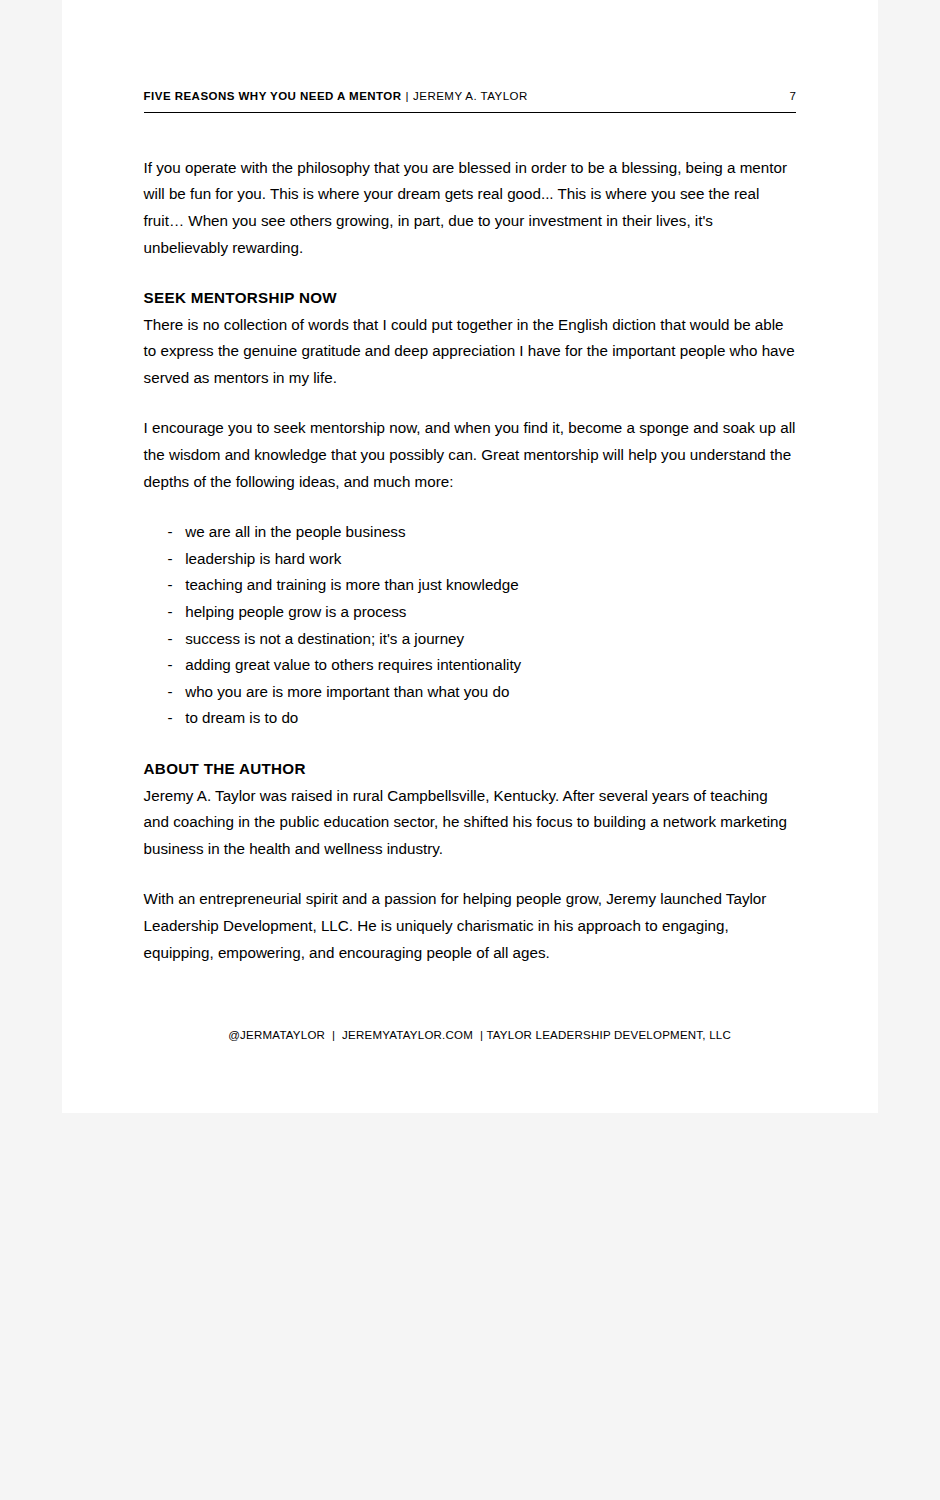Five Reasons Why You Need a Mentor|Jeremy A. Taylor
7
If you operate with the philosophy that you are blessed in order to be a blessing, being a mentor will be fun for you. This is where your dream gets real good... This is where you see the real fruit… When you see others growing, in part, due to your investment in their lives, it's unbelievably rewarding.
Seek Mentorship Now
There is no collection of words that I could put together in the English diction that would be able to express the genuine gratitude and deep appreciation I have for the important people who have served as mentors in my life.
I encourage you to seek mentorship now, and when you find it, become a sponge and soak up all the wisdom and knowledge that you possibly can. Great mentorship will help you understand the depths of the following ideas, and much more:
we are all in the people business
leadership is hard work
teaching and training is more than just knowledge
helping people grow is a process
success is not a destination; it's a journey
adding great value to others requires intentionality
who you are is more important than what you do
to dream is to do
About the Author
Jeremy A. Taylor was raised in rural Campbellsville, Kentucky. After several years of teaching and coaching in the public education sector, he shifted his focus to building a network marketing business in the health and wellness industry.
With an entrepreneurial spirit and a passion for helping people grow, Jeremy launched Taylor Leadership Development, LLC. He is uniquely charismatic in his approach to engaging, equipping, empowering, and encouraging people of all ages.
@JERMATAYLOR | JEREMYATAYLOR.COM | TAYLOR LEADERSHIP DEVELOPMENT, LLC